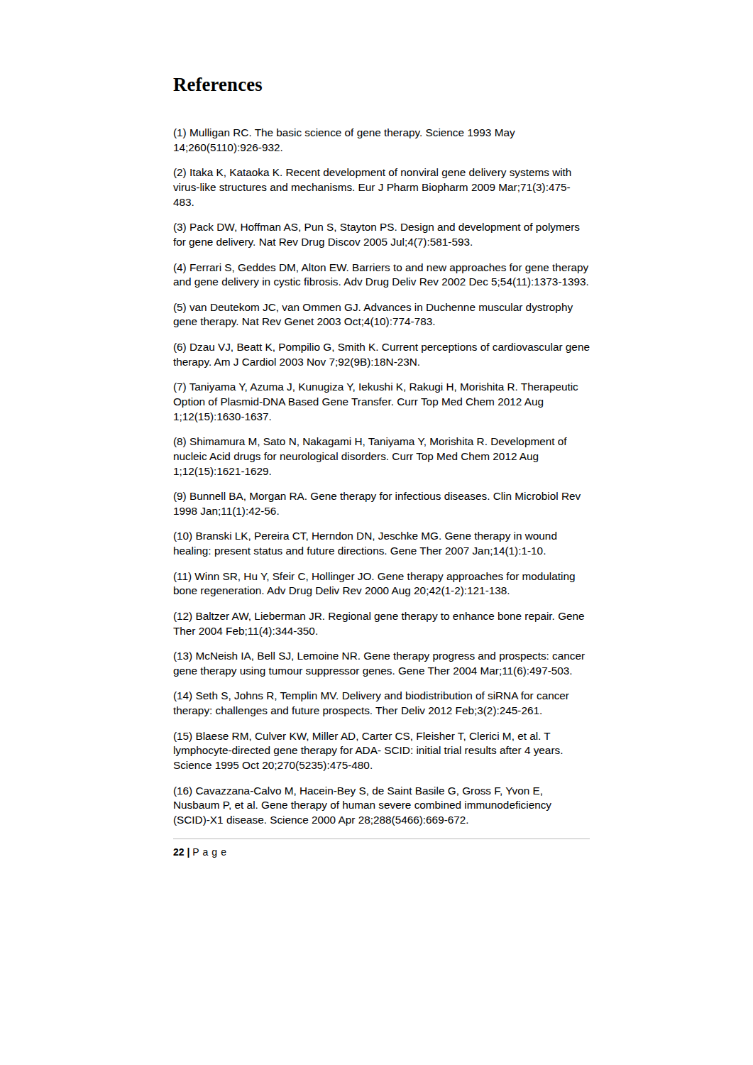References
(1) Mulligan RC. The basic science of gene therapy. Science 1993 May 14;260(5110):926-932.
(2) Itaka K, Kataoka K. Recent development of nonviral gene delivery systems with virus-like structures and mechanisms. Eur J Pharm Biopharm 2009 Mar;71(3):475-483.
(3) Pack DW, Hoffman AS, Pun S, Stayton PS. Design and development of polymers for gene delivery. Nat Rev Drug Discov 2005 Jul;4(7):581-593.
(4) Ferrari S, Geddes DM, Alton EW. Barriers to and new approaches for gene therapy and gene delivery in cystic fibrosis. Adv Drug Deliv Rev 2002 Dec 5;54(11):1373-1393.
(5) van Deutekom JC, van Ommen GJ. Advances in Duchenne muscular dystrophy gene therapy. Nat Rev Genet 2003 Oct;4(10):774-783.
(6) Dzau VJ, Beatt K, Pompilio G, Smith K. Current perceptions of cardiovascular gene therapy. Am J Cardiol 2003 Nov 7;92(9B):18N-23N.
(7) Taniyama Y, Azuma J, Kunugiza Y, Iekushi K, Rakugi H, Morishita R. Therapeutic Option of Plasmid-DNA Based Gene Transfer. Curr Top Med Chem 2012 Aug 1;12(15):1630-1637.
(8) Shimamura M, Sato N, Nakagami H, Taniyama Y, Morishita R. Development of nucleic Acid drugs for neurological disorders. Curr Top Med Chem 2012 Aug 1;12(15):1621-1629.
(9) Bunnell BA, Morgan RA. Gene therapy for infectious diseases. Clin Microbiol Rev 1998 Jan;11(1):42-56.
(10) Branski LK, Pereira CT, Herndon DN, Jeschke MG. Gene therapy in wound healing: present status and future directions. Gene Ther 2007 Jan;14(1):1-10.
(11) Winn SR, Hu Y, Sfeir C, Hollinger JO. Gene therapy approaches for modulating bone regeneration. Adv Drug Deliv Rev 2000 Aug 20;42(1-2):121-138.
(12) Baltzer AW, Lieberman JR. Regional gene therapy to enhance bone repair. Gene Ther 2004 Feb;11(4):344-350.
(13) McNeish IA, Bell SJ, Lemoine NR. Gene therapy progress and prospects: cancer gene therapy using tumour suppressor genes. Gene Ther 2004 Mar;11(6):497-503.
(14) Seth S, Johns R, Templin MV. Delivery and biodistribution of siRNA for cancer therapy: challenges and future prospects. Ther Deliv 2012 Feb;3(2):245-261.
(15) Blaese RM, Culver KW, Miller AD, Carter CS, Fleisher T, Clerici M, et al. T lymphocyte-directed gene therapy for ADA- SCID: initial trial results after 4 years. Science 1995 Oct 20;270(5235):475-480.
(16) Cavazzana-Calvo M, Hacein-Bey S, de Saint Basile G, Gross F, Yvon E, Nusbaum P, et al. Gene therapy of human severe combined immunodeficiency (SCID)-X1 disease. Science 2000 Apr 28;288(5466):669-672.
22 | P a g e